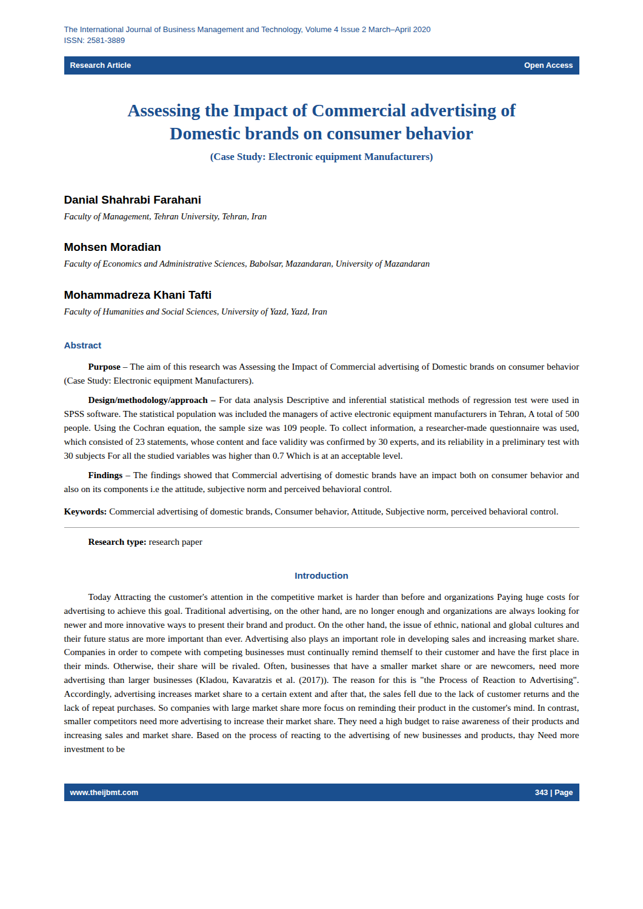The International Journal of Business Management and Technology, Volume 4 Issue 2 March–April 2020
ISSN: 2581-3889
Research Article Open Access
Assessing the Impact of Commercial advertising of
Domestic brands on consumer behavior
(Case Study: Electronic equipment Manufacturers)
Danial Shahrabi Farahani
Faculty of Management, Tehran University, Tehran, Iran
Mohsen Moradian
Faculty of Economics and Administrative Sciences, Babolsar, Mazandaran, University of Mazandaran
Mohammadreza Khani Tafti
Faculty of Humanities and Social Sciences, University of Yazd, Yazd, Iran
Abstract
Purpose – The aim of this research was Assessing the Impact of Commercial advertising of Domestic brands on consumer behavior (Case Study: Electronic equipment Manufacturers).
Design/methodology/approach – For data analysis Descriptive and inferential statistical methods of regression test were used in SPSS software. The statistical population was included the managers of active electronic equipment manufacturers in Tehran, A total of 500 people. Using the Cochran equation, the sample size was 109 people. To collect information, a researcher-made questionnaire was used, which consisted of 23 statements, whose content and face validity was confirmed by 30 experts, and its reliability in a preliminary test with 30 subjects For all the studied variables was higher than 0.7 Which is at an acceptable level.
Findings – The findings showed that Commercial advertising of domestic brands have an impact both on consumer behavior and also on its components i.e the attitude, subjective norm and perceived behavioral control.
Keywords: Commercial advertising of domestic brands, Consumer behavior, Attitude, Subjective norm, perceived behavioral control.
Research type: research paper
Introduction
Today Attracting the customer's attention in the competitive market is harder than before and organizations Paying huge costs for advertising to achieve this goal. Traditional advertising, on the other hand, are no longer enough and organizations are always looking for newer and more innovative ways to present their brand and product. On the other hand, the issue of ethnic, national and global cultures and their future status are more important than ever. Advertising also plays an important role in developing sales and increasing market share. Companies in order to compete with competing businesses must continually remind themself to their customer and have the first place in their minds. Otherwise, their share will be rivaled. Often, businesses that have a smaller market share or are newcomers, need more advertising than larger businesses (Kladou, Kavaratzis et al. (2017)). The reason for this is "the Process of Reaction to Advertising". Accordingly, advertising increases market share to a certain extent and after that, the sales fell due to the lack of customer returns and the lack of repeat purchases. So companies with large market share more focus on reminding their product in the customer's mind. In contrast, smaller competitors need more advertising to increase their market share. They need a high budget to raise awareness of their products and increasing sales and market share. Based on the process of reacting to the advertising of new businesses and products, thay Need more investment to be
www.theijbmt.com 343 | Page